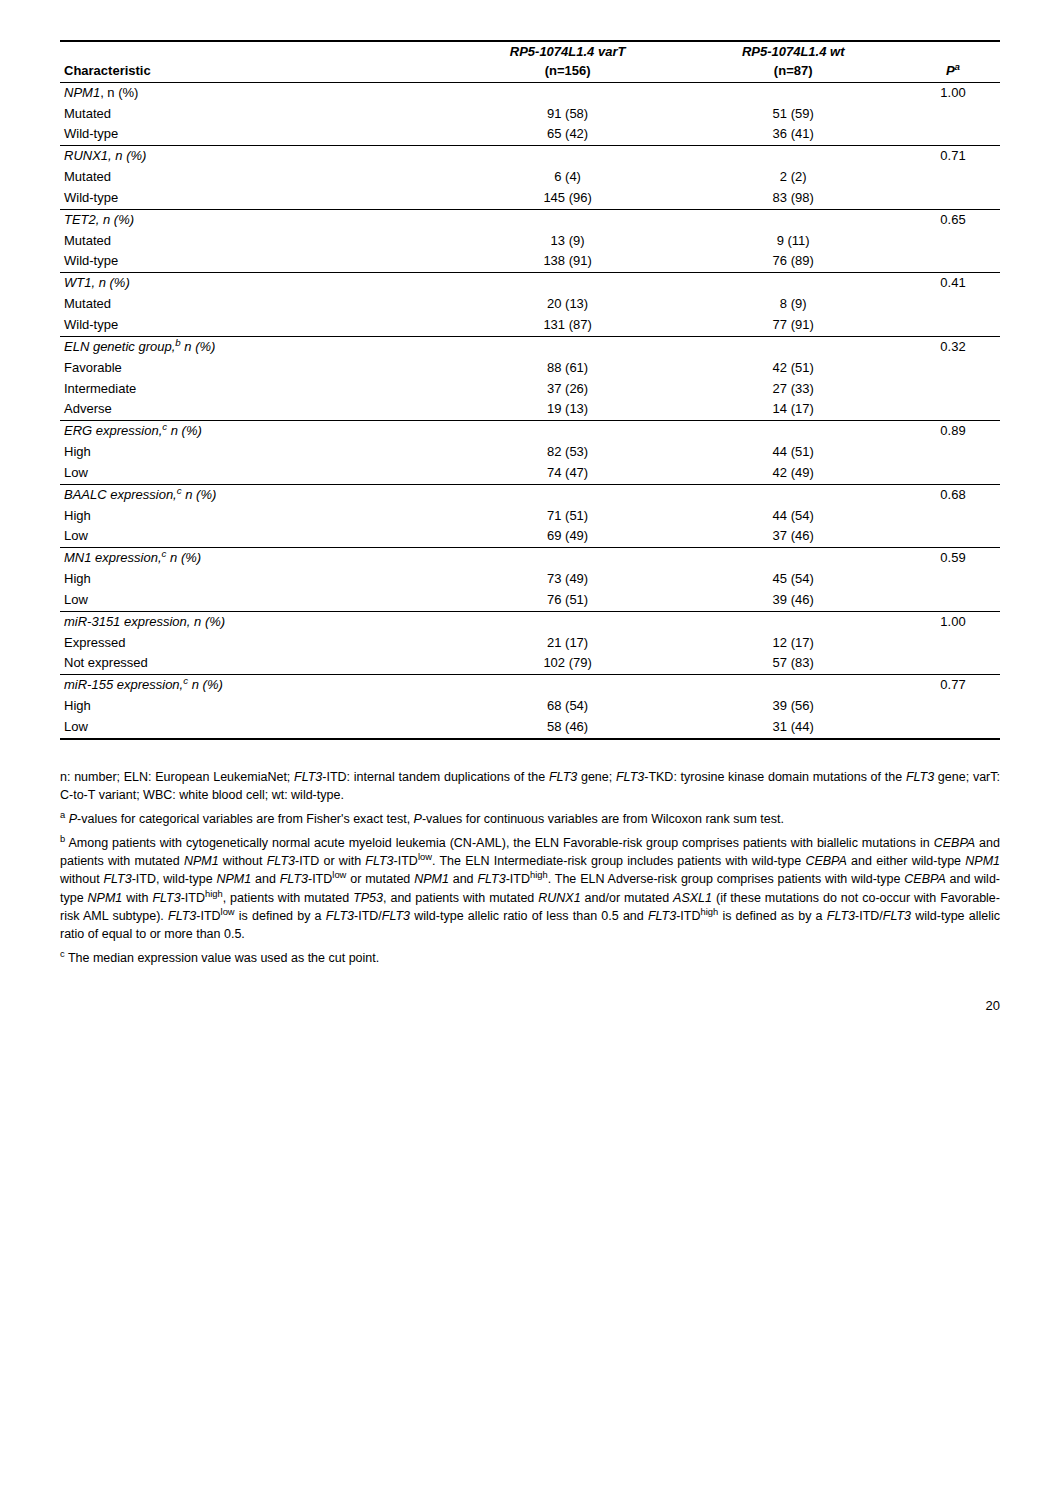| Characteristic | RP5-1074L1.4 varT (n=156) | RP5-1074L1.4 wt (n=87) | P a |
| --- | --- | --- | --- |
| NPM1 , n (%) | | | 1.00 |
| Mutated | 91 (58) | 51 (59) | |
| Wild-type | 65 (42) | 36 (41) | |
| RUNX1 , n (%) | | | 0.71 |
| Mutated | 6 (4) | 2 (2) | |
| Wild-type | 145 (96) | 83 (98) | |
| TET2 , n (%) | | | 0.65 |
| Mutated | 13 (9) | 9 (11) | |
| Wild-type | 138 (91) | 76 (89) | |
| WT1 , n (%) | | | 0.41 |
| Mutated | 20 (13) | 8 (9) | |
| Wild-type | 131 (87) | 77 (91) | |
| ELN genetic group, b n (%) | | | 0.32 |
| Favorable | 88 (61) | 42 (51) | |
| Intermediate | 37 (26) | 27 (33) | |
| Adverse | 19 (13) | 14 (17) | |
| ERG expression, c n (%) | | | 0.89 |
| High | 82 (53) | 44 (51) | |
| Low | 74 (47) | 42 (49) | |
| BAALC expression, c n (%) | | | 0.68 |
| High | 71 (51) | 44 (54) | |
| Low | 69 (49) | 37 (46) | |
| MN1 expression, c n (%) | | | 0.59 |
| High | 73 (49) | 45 (54) | |
| Low | 76 (51) | 39 (46) | |
| miR-3151 expression, n (%) | | | 1.00 |
| Expressed | 21 (17) | 12 (17) | |
| Not expressed | 102 (79) | 57 (83) | |
| miR-155 expression, c n (%) | | | 0.77 |
| High | 68 (54) | 39 (56) | |
| Low | 58 (46) | 31 (44) | |
n: number; ELN: European LeukemiaNet; FLT3-ITD: internal tandem duplications of the FLT3 gene; FLT3-TKD: tyrosine kinase domain mutations of the FLT3 gene; varT: C-to-T variant; WBC: white blood cell; wt: wild-type.
a P-values for categorical variables are from Fisher's exact test, P-values for continuous variables are from Wilcoxon rank sum test.
b Among patients with cytogenetically normal acute myeloid leukemia (CN-AML), the ELN Favorable-risk group comprises patients with biallelic mutations in CEBPA and patients with mutated NPM1 without FLT3-ITD or with FLT3-ITDlow. The ELN Intermediate-risk group includes patients with wild-type CEBPA and either wild-type NPM1 without FLT3-ITD, wild-type NPM1 and FLT3-ITDlow or mutated NPM1 and FLT3-ITDhigh. The ELN Adverse-risk group comprises patients with wild-type CEBPA and wild-type NPM1 with FLT3-ITDhigh, patients with mutated TP53, and patients with mutated RUNX1 and/or mutated ASXL1 (if these mutations do not co-occur with Favorable-risk AML subtype). FLT3-ITDlow is defined by a FLT3-ITD/FLT3 wild-type allelic ratio of less than 0.5 and FLT3-ITDhigh is defined as by a FLT3-ITD/FLT3 wild-type allelic ratio of equal to or more than 0.5.
c The median expression value was used as the cut point.
20